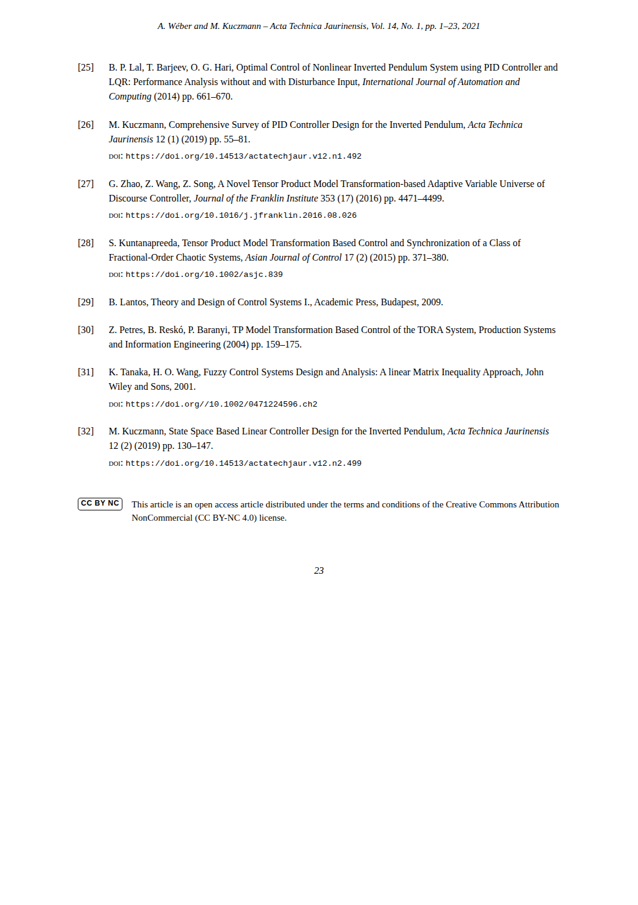A. Wéber and M. Kuczmann – Acta Technica Jaurinensis, Vol. 14, No. 1, pp. 1–23, 2021
B. P. Lal, T. Barjeev, O. G. Hari, Optimal Control of Nonlinear Inverted Pendulum System using PID Controller and LQR: Performance Analysis without and with Disturbance Input, International Journal of Automation and Computing (2014) pp. 661–670.
M. Kuczmann, Comprehensive Survey of PID Controller Design for the Inverted Pendulum, Acta Technica Jaurinensis 12 (1) (2019) pp. 55–81. doi: https://doi.org/10.14513/actatechjaur.v12.n1.492
G. Zhao, Z. Wang, Z. Song, A Novel Tensor Product Model Transformation-based Adaptive Variable Universe of Discourse Controller, Journal of the Franklin Institute 353 (17) (2016) pp. 4471–4499. doi: https://doi.org/10.1016/j.jfranklin.2016.08.026
S. Kuntanapreeda, Tensor Product Model Transformation Based Control and Synchronization of a Class of Fractional-Order Chaotic Systems, Asian Journal of Control 17 (2) (2015) pp. 371–380. doi: https://doi.org/10.1002/asjc.839
B. Lantos, Theory and Design of Control Systems I., Academic Press, Budapest, 2009.
Z. Petres, B. Reskó, P. Baranyi, TP Model Transformation Based Control of the TORA System, Production Systems and Information Engineering (2004) pp. 159–175.
K. Tanaka, H. O. Wang, Fuzzy Control Systems Design and Analysis: A linear Matrix Inequality Approach, John Wiley and Sons, 2001. doi: https://doi.org//10.1002/0471224596.ch2
M. Kuczmann, State Space Based Linear Controller Design for the Inverted Pendulum, Acta Technica Jaurinensis 12 (2) (2019) pp. 130–147. doi: https://doi.org/10.14513/actatechjaur.v12.n2.499
CC BY NC This article is an open access article distributed under the terms and conditions of the Creative Commons Attribution NonCommercial (CC BY-NC 4.0) license.
23